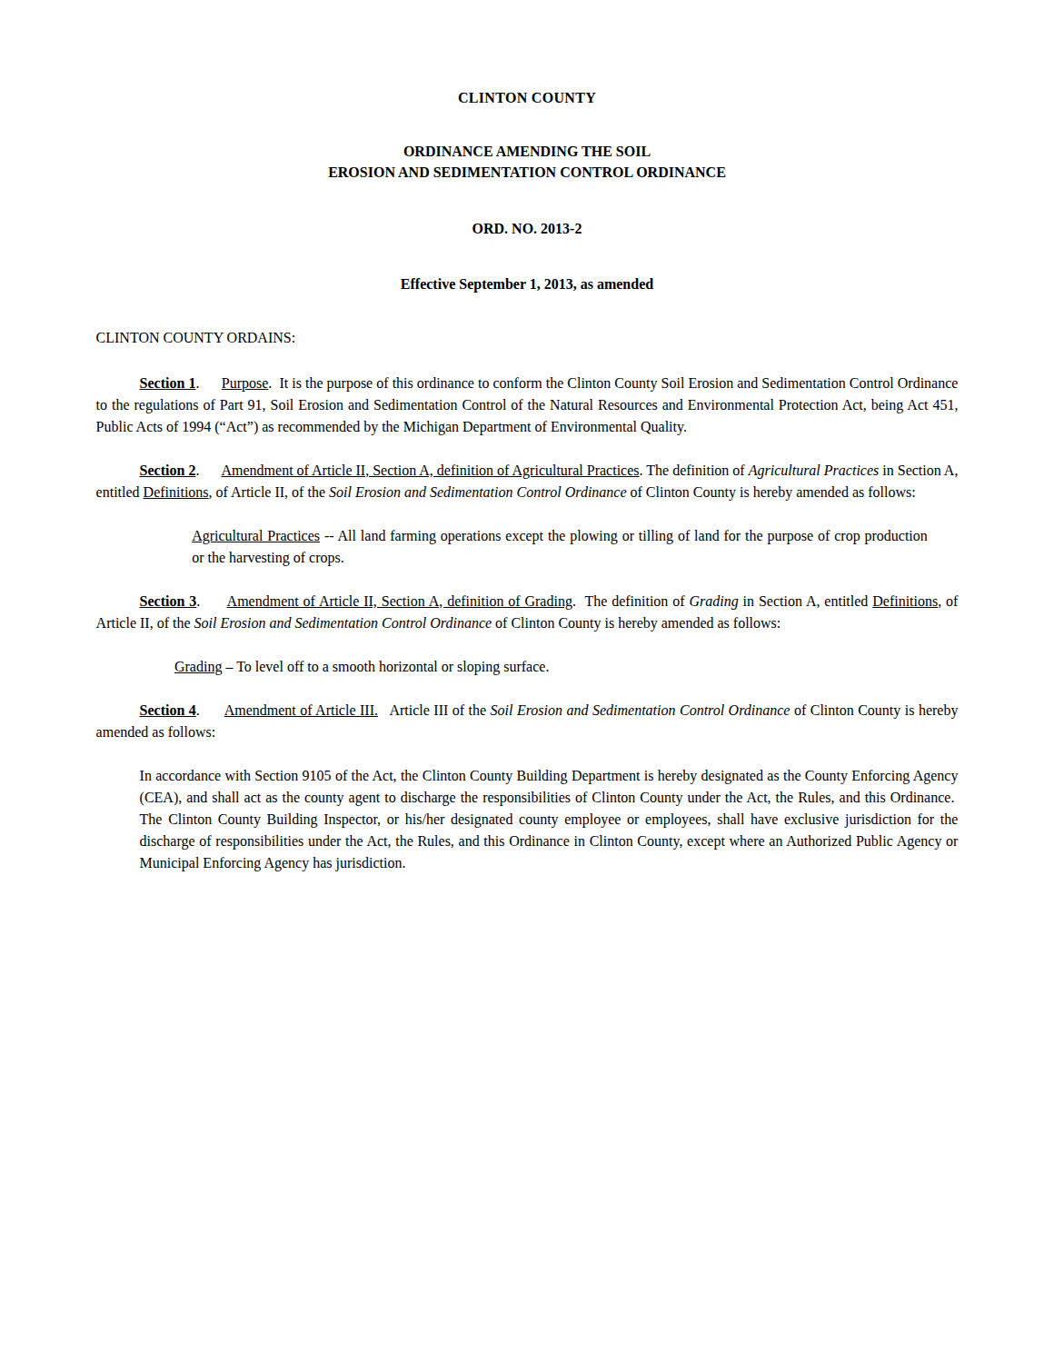CLINTON COUNTY
ORDINANCE AMENDING THE SOIL
EROSION AND SEDIMENTATION CONTROL ORDINANCE
ORD. NO. 2013-2
Effective September 1, 2013, as amended
CLINTON COUNTY ORDAINS:
Section 1. Purpose. It is the purpose of this ordinance to conform the Clinton County Soil Erosion and Sedimentation Control Ordinance to the regulations of Part 91, Soil Erosion and Sedimentation Control of the Natural Resources and Environmental Protection Act, being Act 451, Public Acts of 1994 (“Act”) as recommended by the Michigan Department of Environmental Quality.
Section 2. Amendment of Article II, Section A, definition of Agricultural Practices. The definition of Agricultural Practices in Section A, entitled Definitions, of Article II, of the Soil Erosion and Sedimentation Control Ordinance of Clinton County is hereby amended as follows:
Agricultural Practices -- All land farming operations except the plowing or tilling of land for the purpose of crop production or the harvesting of crops.
Section 3. Amendment of Article II, Section A, definition of Grading. The definition of Grading in Section A, entitled Definitions, of Article II, of the Soil Erosion and Sedimentation Control Ordinance of Clinton County is hereby amended as follows:
Grading – To level off to a smooth horizontal or sloping surface.
Section 4. Amendment of Article III. Article III of the Soil Erosion and Sedimentation Control Ordinance of Clinton County is hereby amended as follows:
In accordance with Section 9105 of the Act, the Clinton County Building Department is hereby designated as the County Enforcing Agency (CEA), and shall act as the county agent to discharge the responsibilities of Clinton County under the Act, the Rules, and this Ordinance. The Clinton County Building Inspector, or his/her designated county employee or employees, shall have exclusive jurisdiction for the discharge of responsibilities under the Act, the Rules, and this Ordinance in Clinton County, except where an Authorized Public Agency or Municipal Enforcing Agency has jurisdiction.